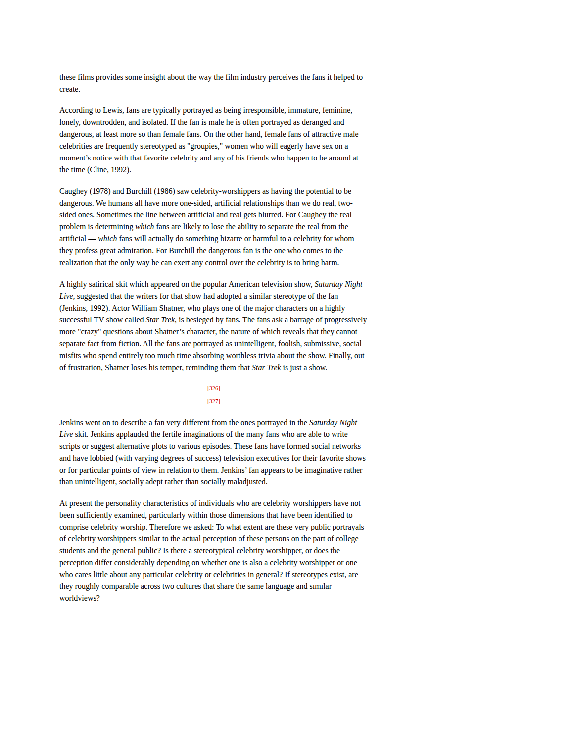these films provides some insight about the way the film industry perceives the fans it helped to create.
According to Lewis, fans are typically portrayed as being irresponsible, immature, feminine, lonely, downtrodden, and isolated. If the fan is male he is often portrayed as deranged and dangerous, at least more so than female fans. On the other hand, female fans of attractive male celebrities are frequently stereotyped as "groupies," women who will eagerly have sex on a moment’s notice with that favorite celebrity and any of his friends who happen to be around at the time (Cline, 1992).
Caughey (1978) and Burchill (1986) saw celebrity-worshippers as having the potential to be dangerous. We humans all have more one-sided, artificial relationships than we do real, two-sided ones. Sometimes the line between artificial and real gets blurred. For Caughey the real problem is determining which fans are likely to lose the ability to separate the real from the artificial — which fans will actually do something bizarre or harmful to a celebrity for whom they profess great admiration. For Burchill the dangerous fan is the one who comes to the realization that the only way he can exert any control over the celebrity is to bring harm.
A highly satirical skit which appeared on the popular American television show, Saturday Night Live, suggested that the writers for that show had adopted a similar stereotype of the fan (Jenkins, 1992). Actor William Shatner, who plays one of the major characters on a highly successful TV show called Star Trek, is besieged by fans. The fans ask a barrage of progressively more "crazy" questions about Shatner’s character, the nature of which reveals that they cannot separate fact from fiction. All the fans are portrayed as unintelligent, foolish, submissive, social misfits who spend entirely too much time absorbing worthless trivia about the show. Finally, out of frustration, Shatner loses his temper, reminding them that Star Trek is just a show.
[326]
---------------
[327]
Jenkins went on to describe a fan very different from the ones portrayed in the Saturday Night Live skit. Jenkins applauded the fertile imaginations of the many fans who are able to write scripts or suggest alternative plots to various episodes. These fans have formed social networks and have lobbied (with varying degrees of success) television executives for their favorite shows or for particular points of view in relation to them. Jenkins’ fan appears to be imaginative rather than unintelligent, socially adept rather than socially maladjusted.
At present the personality characteristics of individuals who are celebrity worshippers have not been sufficiently examined, particularly within those dimensions that have been identified to comprise celebrity worship. Therefore we asked: To what extent are these very public portrayals of celebrity worshippers similar to the actual perception of these persons on the part of college students and the general public? Is there a stereotypical celebrity worshipper, or does the perception differ considerably depending on whether one is also a celebrity worshipper or one who cares little about any particular celebrity or celebrities in general? If stereotypes exist, are they roughly comparable across two cultures that share the same language and similar worldviews?